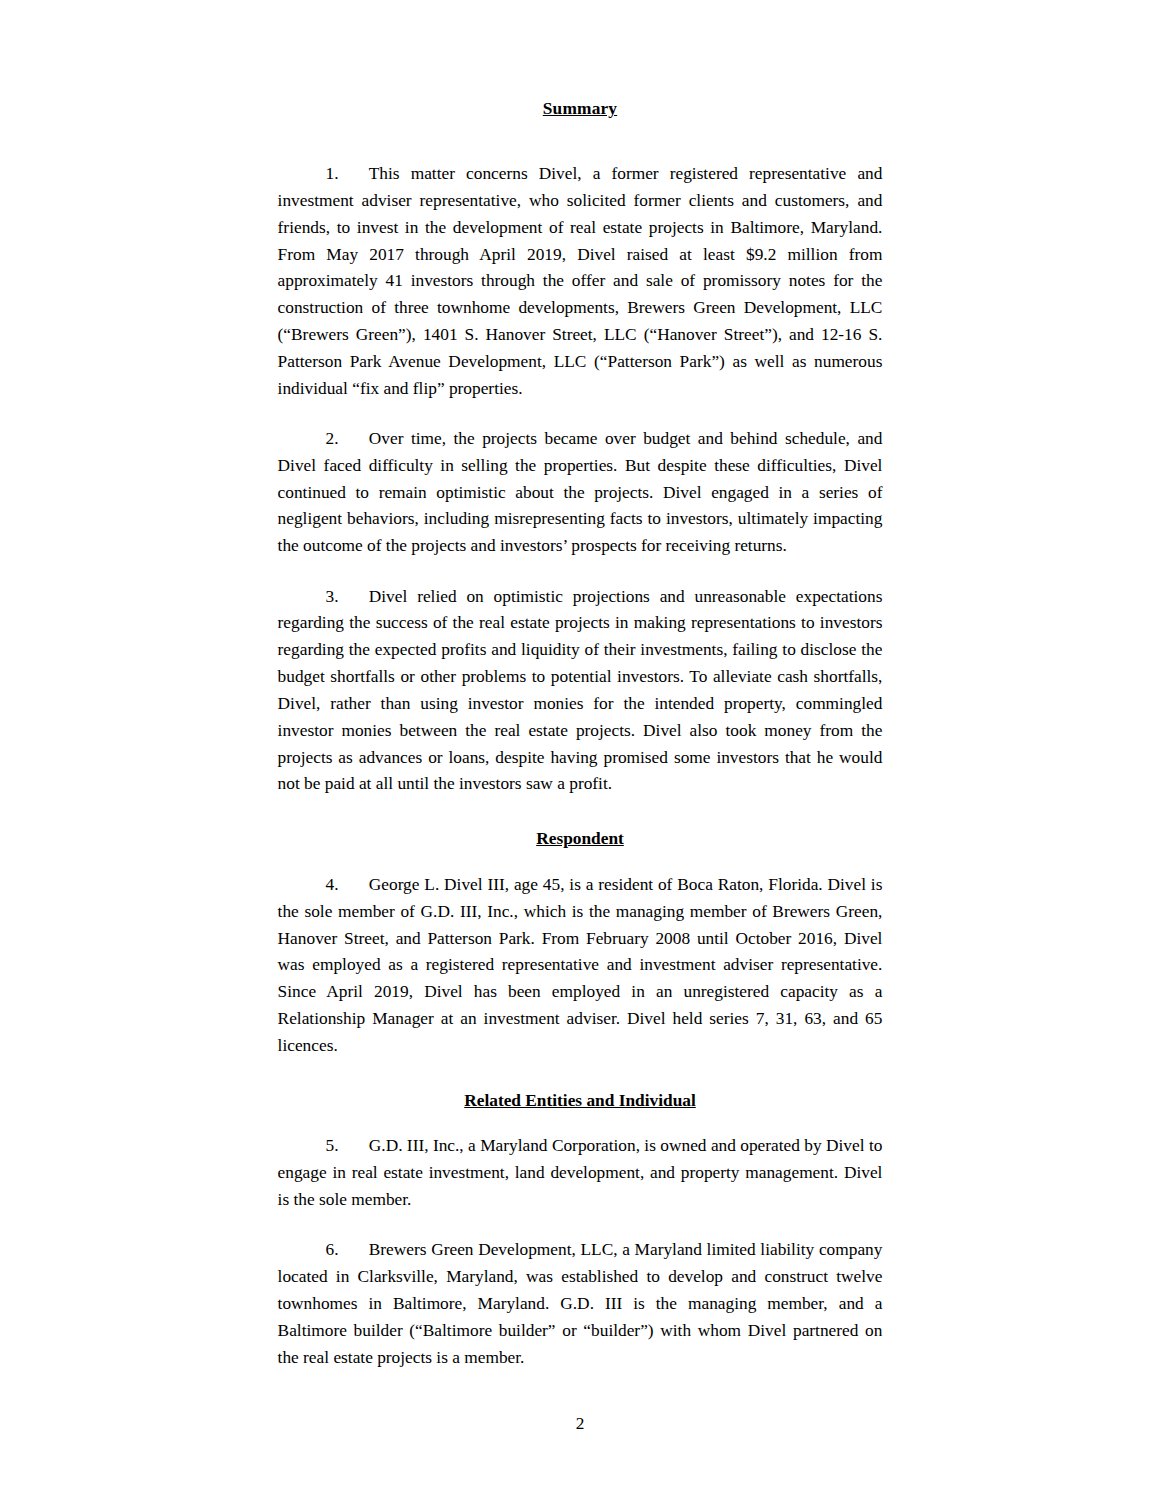Summary
1. This matter concerns Divel, a former registered representative and investment adviser representative, who solicited former clients and customers, and friends, to invest in the development of real estate projects in Baltimore, Maryland. From May 2017 through April 2019, Divel raised at least $9.2 million from approximately 41 investors through the offer and sale of promissory notes for the construction of three townhome developments, Brewers Green Development, LLC (“Brewers Green”), 1401 S. Hanover Street, LLC (“Hanover Street”), and 12-16 S. Patterson Park Avenue Development, LLC (“Patterson Park”) as well as numerous individual “fix and flip” properties.
2. Over time, the projects became over budget and behind schedule, and Divel faced difficulty in selling the properties. But despite these difficulties, Divel continued to remain optimistic about the projects. Divel engaged in a series of negligent behaviors, including misrepresenting facts to investors, ultimately impacting the outcome of the projects and investors’ prospects for receiving returns.
3. Divel relied on optimistic projections and unreasonable expectations regarding the success of the real estate projects in making representations to investors regarding the expected profits and liquidity of their investments, failing to disclose the budget shortfalls or other problems to potential investors. To alleviate cash shortfalls, Divel, rather than using investor monies for the intended property, commingled investor monies between the real estate projects. Divel also took money from the projects as advances or loans, despite having promised some investors that he would not be paid at all until the investors saw a profit.
Respondent
4. George L. Divel III, age 45, is a resident of Boca Raton, Florida. Divel is the sole member of G.D. III, Inc., which is the managing member of Brewers Green, Hanover Street, and Patterson Park. From February 2008 until October 2016, Divel was employed as a registered representative and investment adviser representative. Since April 2019, Divel has been employed in an unregistered capacity as a Relationship Manager at an investment adviser. Divel held series 7, 31, 63, and 65 licences.
Related Entities and Individual
5. G.D. III, Inc., a Maryland Corporation, is owned and operated by Divel to engage in real estate investment, land development, and property management. Divel is the sole member.
6. Brewers Green Development, LLC, a Maryland limited liability company located in Clarksville, Maryland, was established to develop and construct twelve townhomes in Baltimore, Maryland. G.D. III is the managing member, and a Baltimore builder (“Baltimore builder” or “builder”) with whom Divel partnered on the real estate projects is a member.
2